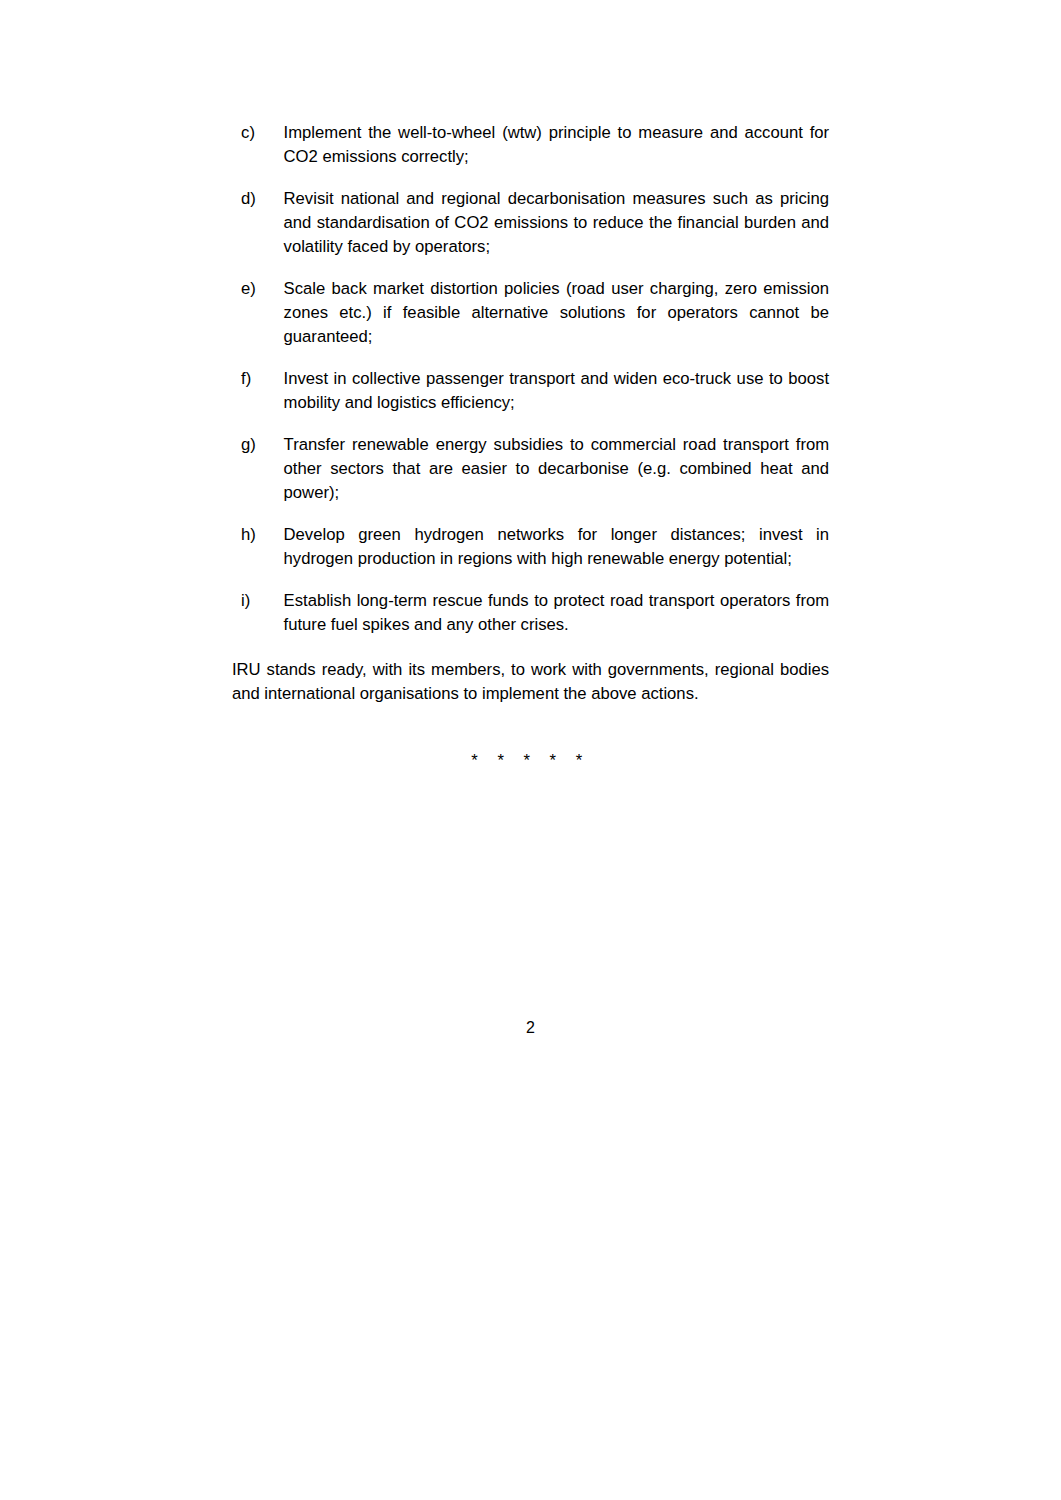c) Implement the well-to-wheel (wtw) principle to measure and account for CO2 emissions correctly;
d) Revisit national and regional decarbonisation measures such as pricing and standardisation of CO2 emissions to reduce the financial burden and volatility faced by operators;
e) Scale back market distortion policies (road user charging, zero emission zones etc.) if feasible alternative solutions for operators cannot be guaranteed;
f) Invest in collective passenger transport and widen eco-truck use to boost mobility and logistics efficiency;
g) Transfer renewable energy subsidies to commercial road transport from other sectors that are easier to decarbonise (e.g. combined heat and power);
h) Develop green hydrogen networks for longer distances; invest in hydrogen production in regions with high renewable energy potential;
i) Establish long-term rescue funds to protect road transport operators from future fuel spikes and any other crises.
IRU stands ready, with its members, to work with governments, regional bodies and international organisations to implement the above actions.
* * * * *
2